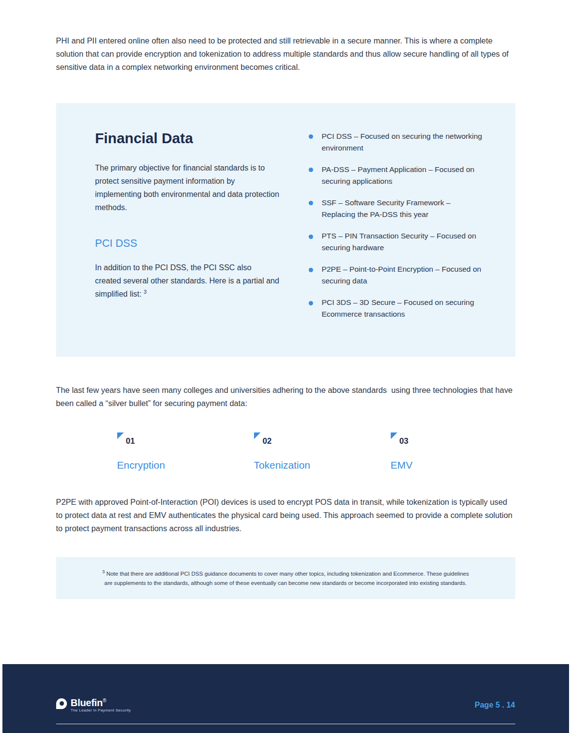PHI and PII entered online often also need to be protected and still retrievable in a secure manner. This is where a complete solution that can provide encryption and tokenization to address multiple standards and thus allow secure handling of all types of sensitive data in a complex networking environment becomes critical.
Financial Data
The primary objective for financial standards is to protect sensitive payment information by implementing both environmental and data protection methods.
PCI DSS
In addition to the PCI DSS, the PCI SSC also created several other standards. Here is a partial and simplified list: 3
PCI DSS – Focused on securing the networking environment
PA-DSS – Payment Application – Focused on securing applications
SSF – Software Security Framework – Replacing the PA-DSS this year
PTS – PIN Transaction Security – Focused on securing hardware
P2PE – Point-to-Point Encryption – Focused on securing data
PCI 3DS – 3D Secure – Focused on securing Ecommerce transactions
The last few years have seen many colleges and universities adhering to the above standards using three technologies that have been called a “silver bullet” for securing payment data:
01
Encryption
02
Tokenization
03
EMV
P2PE with approved Point-of-Interaction (POI) devices is used to encrypt POS data in transit, while tokenization is typically used to protect data at rest and EMV authenticates the physical card being used. This approach seemed to provide a complete solution to protect payment transactions across all industries.
3 Note that there are additional PCI DSS guidance documents to cover many other topics, including tokenization and Ecommerce. These guidelines are supplements to the standards, although some of these eventually can become new standards or become incorporated into existing standards.
Bluefin®
The Leader in Payment Security
Page 5 . 14